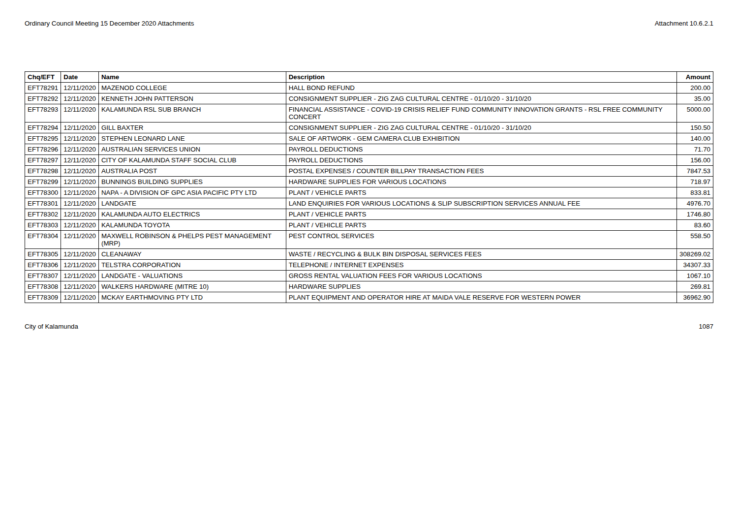Ordinary Council Meeting 15 December 2020 Attachments Attachment 10.6.2.1
| Chq/EFT | Date | Name | Description | Amount |
| --- | --- | --- | --- | --- |
| EFT78291 | 12/11/2020 | MAZENOD COLLEGE | HALL BOND REFUND | 200.00 |
| EFT78292 | 12/11/2020 | KENNETH JOHN PATTERSON | CONSIGNMENT SUPPLIER - ZIG ZAG CULTURAL CENTRE - 01/10/20 - 31/10/20 | 35.00 |
| EFT78293 | 12/11/2020 | KALAMUNDA RSL SUB BRANCH | FINANCIAL ASSISTANCE - COVID-19 CRISIS RELIEF FUND COMMUNITY INNOVATION GRANTS - RSL FREE COMMUNITY CONCERT | 5000.00 |
| EFT78294 | 12/11/2020 | GILL BAXTER | CONSIGNMENT SUPPLIER - ZIG ZAG CULTURAL CENTRE - 01/10/20 - 31/10/20 | 150.50 |
| EFT78295 | 12/11/2020 | STEPHEN LEONARD LANE | SALE OF ARTWORK - GEM CAMERA CLUB EXHIBITION | 140.00 |
| EFT78296 | 12/11/2020 | AUSTRALIAN SERVICES UNION | PAYROLL DEDUCTIONS | 71.70 |
| EFT78297 | 12/11/2020 | CITY OF KALAMUNDA STAFF SOCIAL CLUB | PAYROLL DEDUCTIONS | 156.00 |
| EFT78298 | 12/11/2020 | AUSTRALIA POST | POSTAL EXPENSES / COUNTER BILLPAY TRANSACTION FEES | 7847.53 |
| EFT78299 | 12/11/2020 | BUNNINGS BUILDING SUPPLIES | HARDWARE SUPPLIES FOR VARIOUS LOCATIONS | 718.97 |
| EFT78300 | 12/11/2020 | NAPA - A DIVISION OF GPC ASIA PACIFIC PTY LTD | PLANT / VEHICLE PARTS | 833.81 |
| EFT78301 | 12/11/2020 | LANDGATE | LAND ENQUIRIES FOR VARIOUS LOCATIONS & SLIP SUBSCRIPTION SERVICES ANNUAL FEE | 4976.70 |
| EFT78302 | 12/11/2020 | KALAMUNDA AUTO ELECTRICS | PLANT / VEHICLE PARTS | 1746.80 |
| EFT78303 | 12/11/2020 | KALAMUNDA TOYOTA | PLANT / VEHICLE PARTS | 83.60 |
| EFT78304 | 12/11/2020 | MAXWELL ROBINSON & PHELPS PEST MANAGEMENT (MRP) | PEST CONTROL SERVICES | 558.50 |
| EFT78305 | 12/11/2020 | CLEANAWAY | WASTE / RECYCLING & BULK BIN DISPOSAL SERVICES FEES | 308269.02 |
| EFT78306 | 12/11/2020 | TELSTRA CORPORATION | TELEPHONE / INTERNET EXPENSES | 34307.33 |
| EFT78307 | 12/11/2020 | LANDGATE - VALUATIONS | GROSS RENTAL VALUATION FEES FOR VARIOUS LOCATIONS | 1067.10 |
| EFT78308 | 12/11/2020 | WALKERS HARDWARE (MITRE 10) | HARDWARE SUPPLIES | 269.81 |
| EFT78309 | 12/11/2020 | MCKAY EARTHMOVING PTY LTD | PLANT EQUIPMENT AND OPERATOR HIRE AT MAIDA VALE RESERVE FOR WESTERN POWER | 36962.90 |
City of Kalamunda 1087